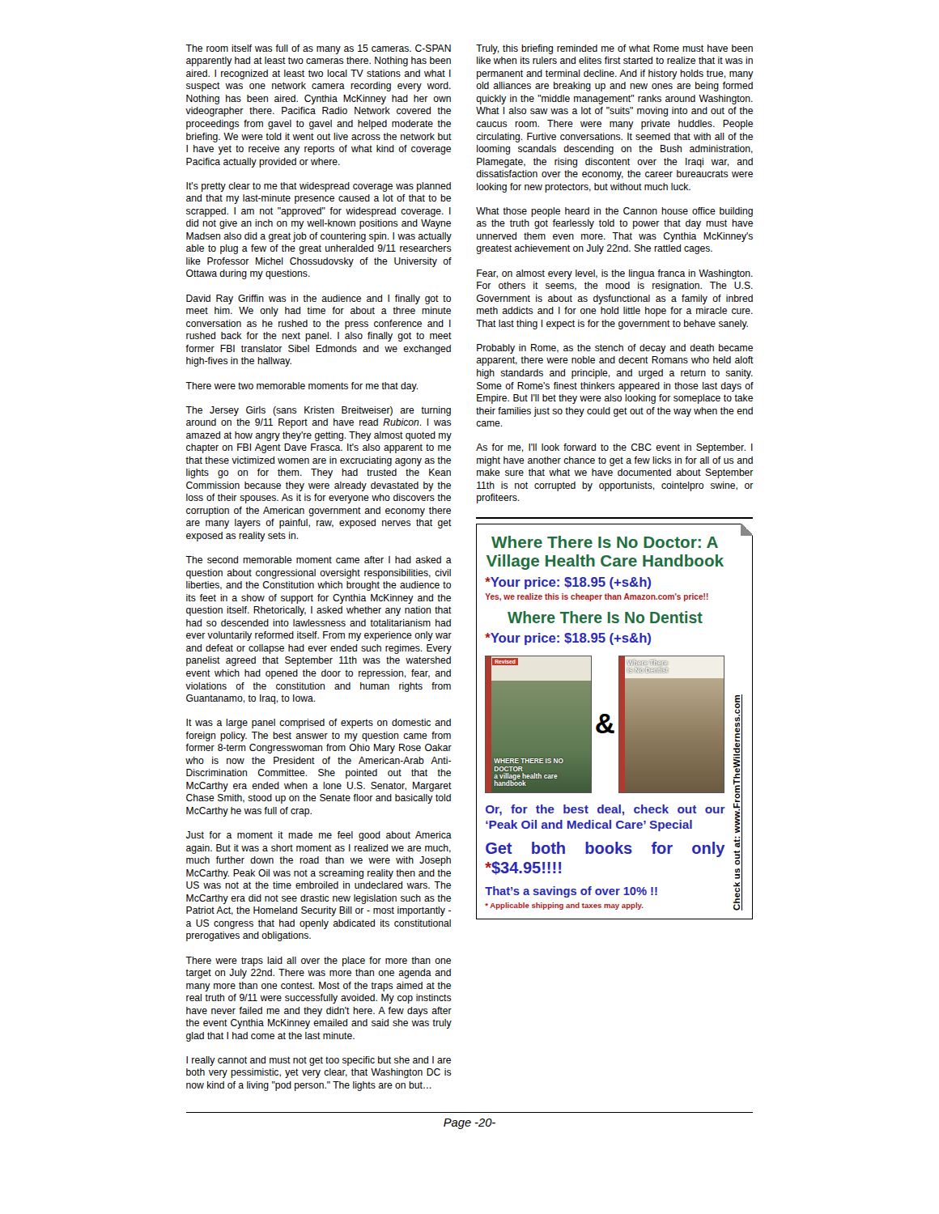The room itself was full of as many as 15 cameras. C-SPAN apparently had at least two cameras there. Nothing has been aired. I recognized at least two local TV stations and what I suspect was one network camera recording every word. Nothing has been aired. Cynthia McKinney had her own videographer there. Pacifica Radio Network covered the proceedings from gavel to gavel and helped moderate the briefing. We were told it went out live across the network but I have yet to receive any reports of what kind of coverage Pacifica actually provided or where.
It's pretty clear to me that widespread coverage was planned and that my last-minute presence caused a lot of that to be scrapped. I am not "approved" for widespread coverage. I did not give an inch on my well-known positions and Wayne Madsen also did a great job of countering spin. I was actually able to plug a few of the great unheralded 9/11 researchers like Professor Michel Chossudovsky of the University of Ottawa during my questions.
David Ray Griffin was in the audience and I finally got to meet him. We only had time for about a three minute conversation as he rushed to the press conference and I rushed back for the next panel. I also finally got to meet former FBI translator Sibel Edmonds and we exchanged high-fives in the hallway.
There were two memorable moments for me that day.
The Jersey Girls (sans Kristen Breitweiser) are turning around on the 9/11 Report and have read Rubicon. I was amazed at how angry they're getting. They almost quoted my chapter on FBI Agent Dave Frasca. It's also apparent to me that these victimized women are in excruciating agony as the lights go on for them. They had trusted the Kean Commission because they were already devastated by the loss of their spouses. As it is for everyone who discovers the corruption of the American government and economy there are many layers of painful, raw, exposed nerves that get exposed as reality sets in.
The second memorable moment came after I had asked a question about congressional oversight responsibilities, civil liberties, and the Constitution which brought the audience to its feet in a show of support for Cynthia McKinney and the question itself. Rhetorically, I asked whether any nation that had so descended into lawlessness and totalitarianism had ever voluntarily reformed itself. From my experience only war and defeat or collapse had ever ended such regimes. Every panelist agreed that September 11th was the watershed event which had opened the door to repression, fear, and violations of the constitution and human rights from Guantanamo, to Iraq, to Iowa.
It was a large panel comprised of experts on domestic and foreign policy. The best answer to my question came from former 8-term Congresswoman from Ohio Mary Rose Oakar who is now the President of the American-Arab Anti-Discrimination Committee. She pointed out that the McCarthy era ended when a lone U.S. Senator, Margaret Chase Smith, stood up on the Senate floor and basically told McCarthy he was full of crap.
Just for a moment it made me feel good about America again. But it was a short moment as I realized we are much, much further down the road than we were with Joseph McCarthy. Peak Oil was not a screaming reality then and the US was not at the time embroiled in undeclared wars. The McCarthy era did not see drastic new legislation such as the Patriot Act, the Homeland Security Bill or - most importantly - a US congress that had openly abdicated its constitutional prerogatives and obligations.
There were traps laid all over the place for more than one target on July 22nd. There was more than one agenda and many more than one contest. Most of the traps aimed at the real truth of 9/11 were successfully avoided. My cop instincts have never failed me and they didn't here. A few days after the event Cynthia McKinney emailed and said she was truly glad that I had come at the last minute.
I really cannot and must not get too specific but she and I are both very pessimistic, yet very clear, that Washington DC is now kind of a living "pod person." The lights are on but…
Truly, this briefing reminded me of what Rome must have been like when its rulers and elites first started to realize that it was in permanent and terminal decline. And if history holds true, many old alliances are breaking up and new ones are being formed quickly in the "middle management" ranks around Washington. What I also saw was a lot of "suits" moving into and out of the caucus room. There were many private huddles. People circulating. Furtive conversations. It seemed that with all of the looming scandals descending on the Bush administration, Plamegate, the rising discontent over the Iraqi war, and dissatisfaction over the economy, the career bureaucrats were looking for new protectors, but without much luck.
What those people heard in the Cannon house office building as the truth got fearlessly told to power that day must have unnerved them even more. That was Cynthia McKinney's greatest achievement on July 22nd. She rattled cages.
Fear, on almost every level, is the lingua franca in Washington. For others it seems, the mood is resignation. The U.S. Government is about as dysfunctional as a family of inbred meth addicts and I for one hold little hope for a miracle cure. That last thing I expect is for the government to behave sanely.
Probably in Rome, as the stench of decay and death became apparent, there were noble and decent Romans who held aloft high standards and principle, and urged a return to sanity. Some of Rome's finest thinkers appeared in those last days of Empire. But I'll bet they were also looking for someplace to take their families just so they could get out of the way when the end came.
As for me, I'll look forward to the CBC event in September. I might have another chance to get a few licks in for all of us and make sure that what we have documented about September 11th is not corrupted by opportunists, cointelpro swine, or profiteers.
Where There Is No Doctor: A Village Health Care Handbook
*Your price: $18.95 (+s&h)
Yes, we realize this is cheaper than Amazon.com's price!!
Where There Is No Dentist
*Your price: $18.95 (+s&h)
Revised
WHERE THERE IS NO DOCTOR
a village health care handbook
&
Where There
Is No Dentist
Or, for the best deal, check out our ‘Peak Oil and Medical Care’ Special
Get both books for only *$34.95!!!!
That’s a savings of over 10% !!
* Applicable shipping and taxes may apply.
Check us out at: www.FromTheWilderness.com
Page -20-